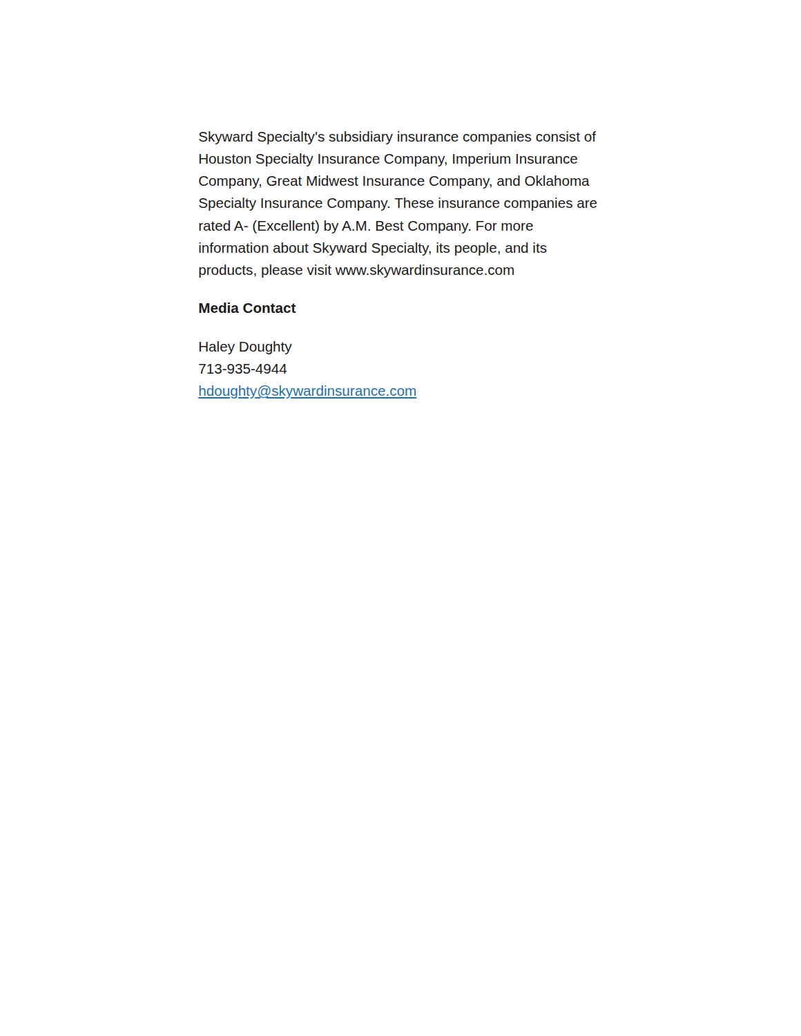Skyward Specialty's subsidiary insurance companies consist of Houston Specialty Insurance Company, Imperium Insurance Company, Great Midwest Insurance Company, and Oklahoma Specialty Insurance Company. These insurance companies are rated A- (Excellent) by A.M. Best Company. For more information about Skyward Specialty, its people, and its products, please visit www.skywardinsurance.com
Media Contact
Haley Doughty
713-935-4944
hdoughty@skywardinsurance.com